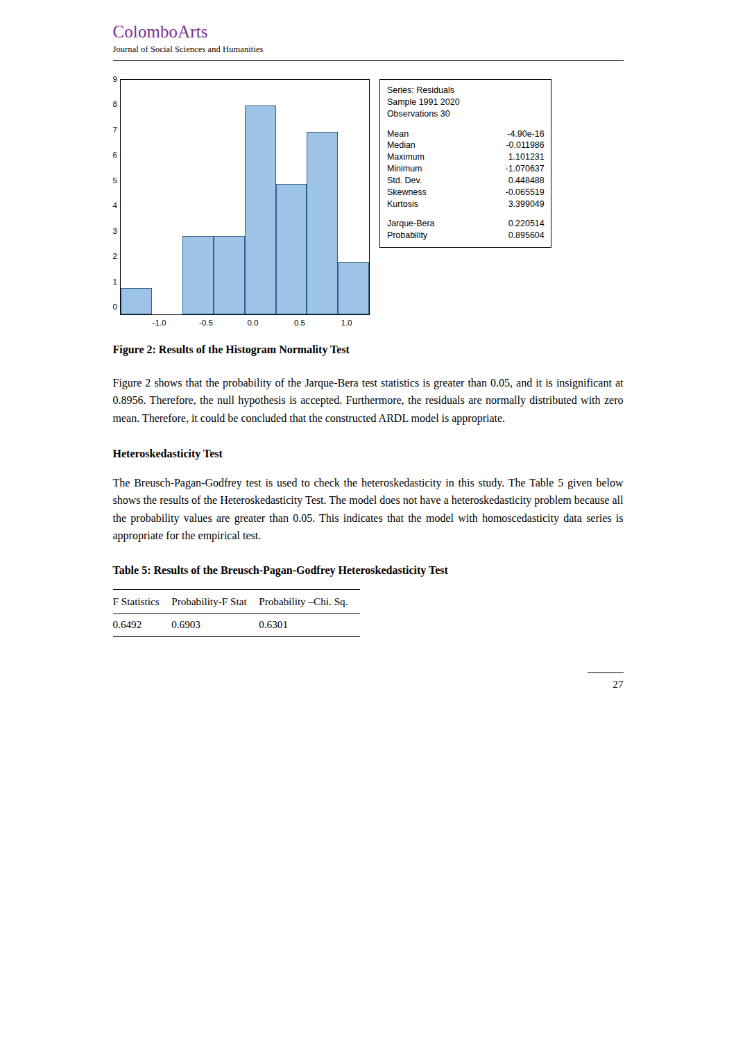ColomboArts
Journal of Social Sciences and Humanities
9 8 7 6 5 4 3 2 1 0
| Series: Residuals | |
| Sample 1991 2020 | |
| Observations 30 | |
| Mean | -4.90e-16 |
| Median | -0.011986 |
| Maximum | 1.101231 |
| Minimum | -1.070637 |
| Std. Dev. | 0.448488 |
| Skewness | -0.065519 |
| Kurtosis | 3.399049 |
| Jarque-Bera | 0.220514 |
| Probability | 0.895604 |
-1.0 -0.5 0.0 0.5 1.0
Figure 2: Results of the Histogram Normality Test
Figure 2 shows that the probability of the Jarque-Bera test statistics is greater than 0.05, and it is insignificant at 0.8956. Therefore, the null hypothesis is accepted. Furthermore, the residuals are normally distributed with zero mean. Therefore, it could be concluded that the constructed ARDL model is appropriate.
Heteroskedasticity Test
The Breusch-Pagan-Godfrey test is used to check the heteroskedasticity in this study. The Table 5 given below shows the results of the Heteroskedasticity Test. The model does not have a heteroskedasticity problem because all the probability values are greater than 0.05. This indicates that the model with homoscedasticity data series is appropriate for the empirical test.
Table 5: Results of the Breusch-Pagan-Godfrey Heteroskedasticity Test
| F Statistics | Probability-F Stat | Probability –Chi. Sq. |
| --- | --- | --- |
| 0.6492 | 0.6903 | 0.6301 |
27